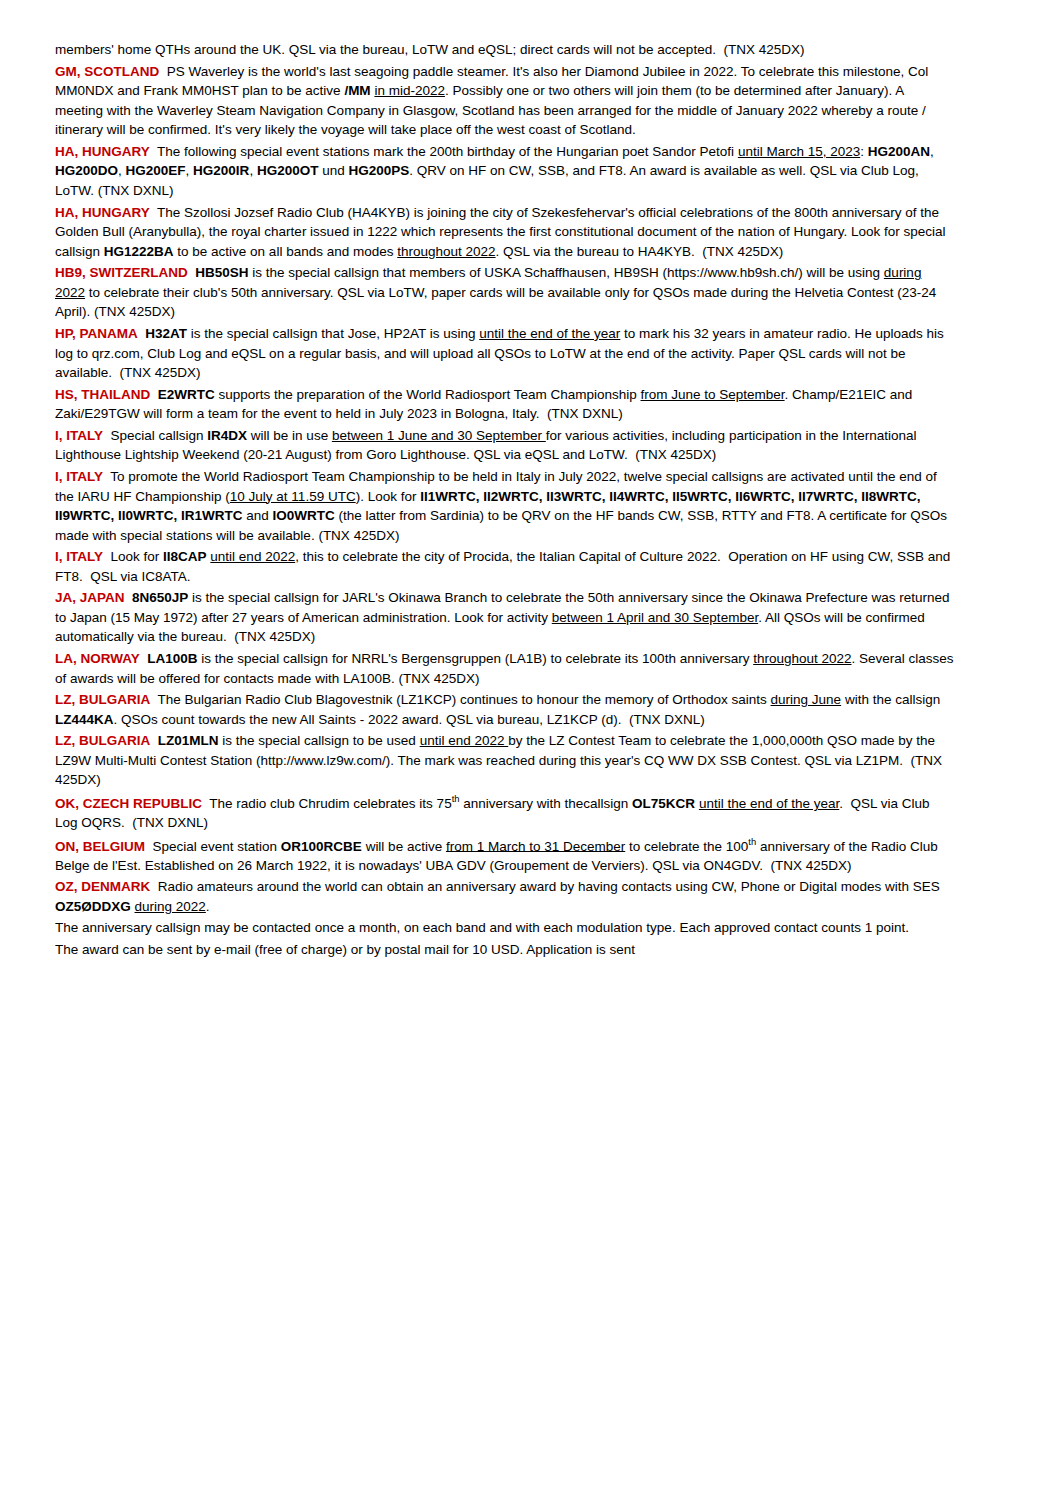members' home QTHs around the UK. QSL via the bureau, LoTW and eQSL; direct cards will not be accepted. (TNX 425DX)
GM, SCOTLAND PS Waverley is the world's last seagoing paddle steamer. It's also her Diamond Jubilee in 2022. To celebrate this milestone, Col MM0NDX and Frank MM0HST plan to be active /MM in mid-2022. Possibly one or two others will join them (to be determined after January). A meeting with the Waverley Steam Navigation Company in Glasgow, Scotland has been arranged for the middle of January 2022 whereby a route / itinerary will be confirmed. It's very likely the voyage will take place off the west coast of Scotland.
HA, HUNGARY The following special event stations mark the 200th birthday of the Hungarian poet Sandor Petofi until March 15, 2023: HG200AN, HG200DO, HG200EF, HG200IR, HG200OT und HG200PS. QRV on HF on CW, SSB, and FT8. An award is available as well. QSL via Club Log, LoTW. (TNX DXNL)
HA, HUNGARY The Szollosi Jozsef Radio Club (HA4KYB) is joining the city of Szekesfehervar's official celebrations of the 800th anniversary of the Golden Bull (Aranybulla), the royal charter issued in 1222 which represents the first constitutional document of the nation of Hungary. Look for special callsign HG1222BA to be active on all bands and modes throughout 2022. QSL via the bureau to HA4KYB. (TNX 425DX)
HB9, SWITZERLAND HB50SH is the special callsign that members of USKA Schaffhausen, HB9SH (https://www.hb9sh.ch/) will be using during 2022 to celebrate their club's 50th anniversary. QSL via LoTW, paper cards will be available only for QSOs made during the Helvetia Contest (23-24 April). (TNX 425DX)
HP, PANAMA H32AT is the special callsign that Jose, HP2AT is using until the end of the year to mark his 32 years in amateur radio. He uploads his log to qrz.com, Club Log and eQSL on a regular basis, and will upload all QSOs to LoTW at the end of the activity. Paper QSL cards will not be available. (TNX 425DX)
HS, THAILAND E2WRTC supports the preparation of the World Radiosport Team Championship from June to September. Champ/E21EIC and Zaki/E29TGW will form a team for the event to held in July 2023 in Bologna, Italy. (TNX DXNL)
I, ITALY Special callsign IR4DX will be in use between 1 June and 30 September for various activities, including participation in the International Lighthouse Lightship Weekend (20-21 August) from Goro Lighthouse. QSL via eQSL and LoTW. (TNX 425DX)
I, ITALY To promote the World Radiosport Team Championship to be held in Italy in July 2022, twelve special callsigns are activated until the end of the IARU HF Championship (10 July at 11.59 UTC). Look for II1WRTC, II2WRTC, II3WRTC, II4WRTC, II5WRTC, II6WRTC, II7WRTC, II8WRTC, II9WRTC, II0WRTC, IR1WRTC and IO0WRTC (the latter from Sardinia) to be QRV on the HF bands CW, SSB, RTTY and FT8. A certificate for QSOs made with special stations will be available. (TNX 425DX)
I, ITALY Look for II8CAP until end 2022, this to celebrate the city of Procida, the Italian Capital of Culture 2022. Operation on HF using CW, SSB and FT8. QSL via IC8ATA.
JA, JAPAN 8N650JP is the special callsign for JARL's Okinawa Branch to celebrate the 50th anniversary since the Okinawa Prefecture was returned to Japan (15 May 1972) after 27 years of American administration. Look for activity between 1 April and 30 September. All QSOs will be confirmed automatically via the bureau. (TNX 425DX)
LA, NORWAY LA100B is the special callsign for NRRL's Bergensgruppen (LA1B) to celebrate its 100th anniversary throughout 2022. Several classes of awards will be offered for contacts made with LA100B. (TNX 425DX)
LZ, BULGARIA The Bulgarian Radio Club Blagovestnik (LZ1KCP) continues to honour the memory of Orthodox saints during June with the callsign LZ444KA. QSOs count towards the new All Saints - 2022 award. QSL via bureau, LZ1KCP (d). (TNX DXNL)
LZ, BULGARIA LZ01MLN is the special callsign to be used until end 2022 by the LZ Contest Team to celebrate the 1,000,000th QSO made by the LZ9W Multi-Multi Contest Station (http://www.lz9w.com/). The mark was reached during this year's CQ WW DX SSB Contest. QSL via LZ1PM. (TNX 425DX)
OK, CZECH REPUBLIC The radio club Chrudim celebrates its 75th anniversary with thecallsign OL75KCR until the end of the year. QSL via Club Log OQRS. (TNX DXNL)
ON, BELGIUM Special event station OR100RCBE will be active from 1 March to 31 December to celebrate the 100th anniversary of the Radio Club Belge de l'Est. Established on 26 March 1922, it is nowadays' UBA GDV (Groupement de Verviers). QSL via ON4GDV. (TNX 425DX)
OZ, DENMARK Radio amateurs around the world can obtain an anniversary award by having contacts using CW, Phone or Digital modes with SES OZ5ØDDXG during 2022.
The anniversary callsign may be contacted once a month, on each band and with each modulation type. Each approved contact counts 1 point.
The award can be sent by e-mail (free of charge) or by postal mail for 10 USD. Application is sent